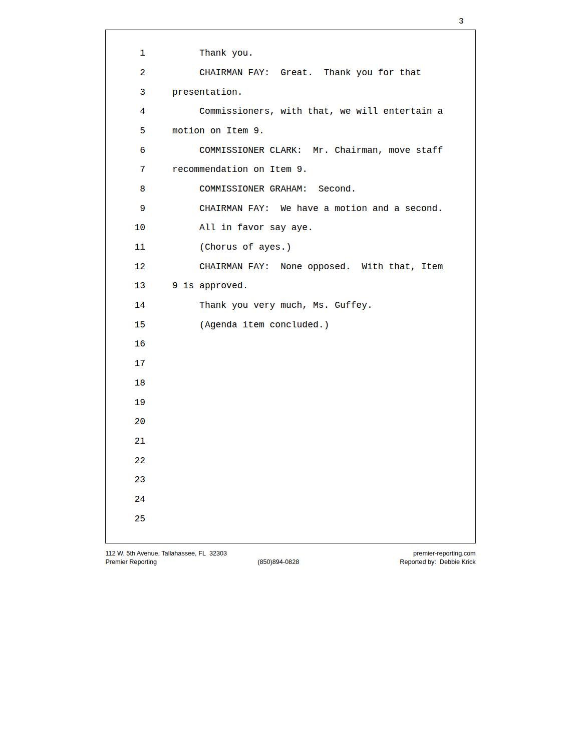3
| 1 | Thank you. |
| 2 | CHAIRMAN FAY: Great. Thank you for that |
| 3 | presentation. |
| 4 | Commissioners, with that, we will entertain a |
| 5 | motion on Item 9. |
| 6 | COMMISSIONER CLARK: Mr. Chairman, move staff |
| 7 | recommendation on Item 9. |
| 8 | COMMISSIONER GRAHAM: Second. |
| 9 | CHAIRMAN FAY: We have a motion and a second. |
| 10 | All in favor say aye. |
| 11 | (Chorus of ayes.) |
| 12 | CHAIRMAN FAY: None opposed. With that, Item |
| 13 | 9 is approved. |
| 14 | Thank you very much, Ms. Guffey. |
| 15 | (Agenda item concluded.) |
| 16 | |
| 17 | |
| 18 | |
| 19 | |
| 20 | |
| 21 | |
| 22 | |
| 23 | |
| 24 | |
| 25 | |
112 W. 5th Avenue, Tallahassee, FL 32303
premier-reporting.com
Premier Reporting
(850)894-0828
Reported by: Debbie Krick